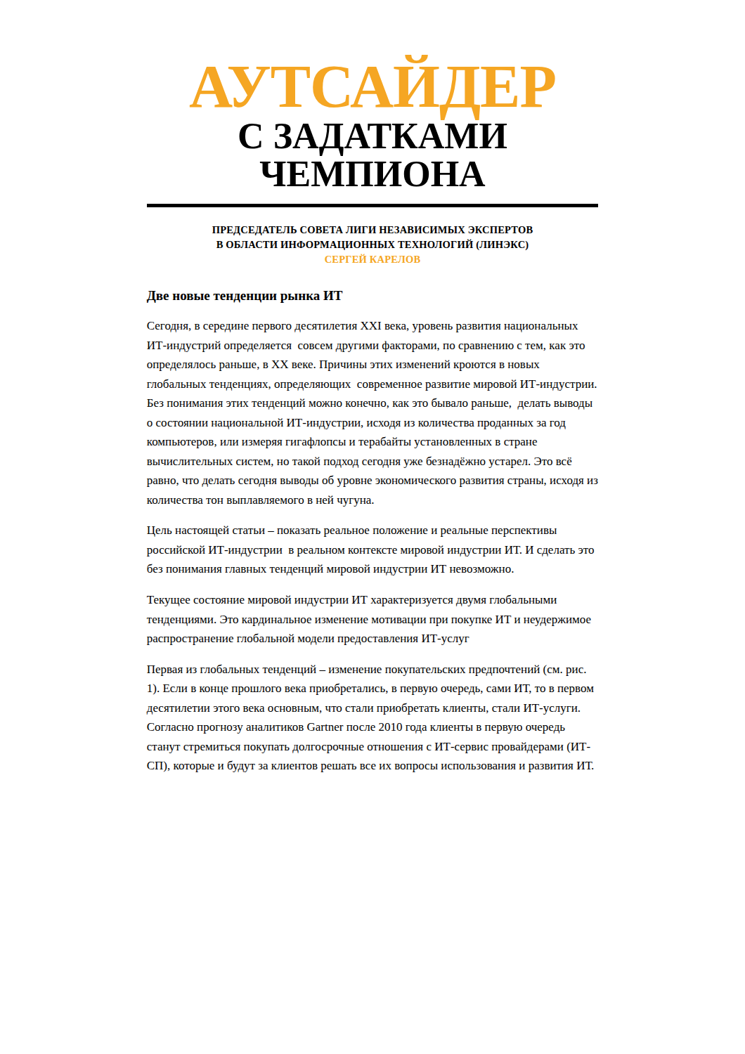АУТСАЙДЕР
С ЗАДАТКАМИ
ЧЕМПИОНА
ПРЕДСЕДАТЕЛЬ СОВЕТА ЛИГИ НЕЗАВИСИМЫХ ЭКСПЕРТОВ
В ОБЛАСТИ ИНФОРМАЦИОННЫХ ТЕХНОЛОГИЙ (ЛИНЭКС)
СЕРГЕЙ КАРЕЛОВ
Две новые тенденции рынка ИТ
Сегодня, в середине первого десятилетия XXI века, уровень развития национальных ИТ-индустрий определяется совсем другими факторами, по сравнению с тем, как это определялось раньше, в XX веке. Причины этих изменений кроются в новых глобальных тенденциях, определяющих современное развитие мировой ИТ-индустрии. Без понимания этих тенденций можно конечно, как это бывало раньше, делать выводы о состоянии национальной ИТ-индустрии, исходя из количества проданных за год компьютеров, или измеряя гигафлопсы и терабайты установленных в стране вычислительных систем, но такой подход сегодня уже безнадёжно устарел. Это всё равно, что делать сегодня выводы об уровне экономического развития страны, исходя из количества тон выплавляемого в ней чугуна.
Цель настоящей статьи – показать реальное положение и реальные перспективы российской ИТ-индустрии в реальном контексте мировой индустрии ИТ. И сделать это без понимания главных тенденций мировой индустрии ИТ невозможно.
Текущее состояние мировой индустрии ИТ характеризуется двумя глобальными тенденциями. Это кардинальное изменение мотивации при покупке ИТ и неудержимое распространение глобальной модели предоставления ИТ-услуг
Первая из глобальных тенденций – изменение покупательских предпочтений (см. рис. 1). Если в конце прошлого века приобретались, в первую очередь, сами ИТ, то в первом десятилетии этого века основным, что стали приобретать клиенты, стали ИТ-услуги. Согласно прогнозу аналитиков Gartner после 2010 года клиенты в первую очередь станут стремиться покупать долгосрочные отношения с ИТ-сервис провайдерами (ИТ-СП), которые и будут за клиентов решать все их вопросы использования и развития ИТ.